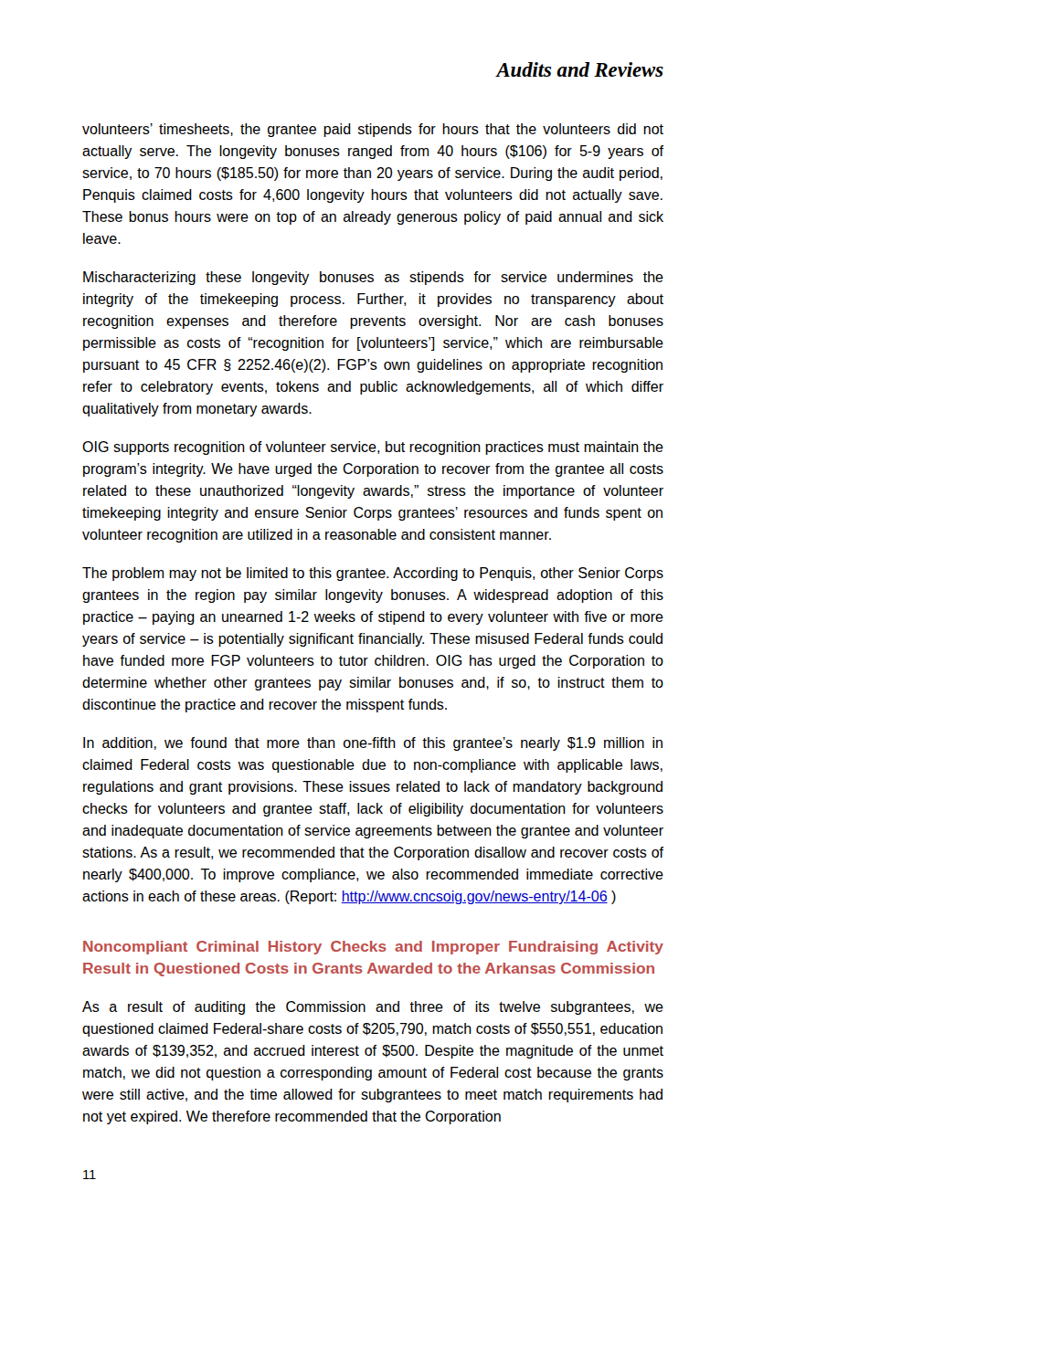Audits and Reviews
volunteers’ timesheets, the grantee paid stipends for hours that the volunteers did not actually serve. The longevity bonuses ranged from 40 hours ($106) for 5-9 years of service, to 70 hours ($185.50) for more than 20 years of service. During the audit period, Penquis claimed costs for 4,600 longevity hours that volunteers did not actually save. These bonus hours were on top of an already generous policy of paid annual and sick leave.
Mischaracterizing these longevity bonuses as stipends for service undermines the integrity of the timekeeping process. Further, it provides no transparency about recognition expenses and therefore prevents oversight. Nor are cash bonuses permissible as costs of “recognition for [volunteers’] service,” which are reimbursable pursuant to 45 CFR § 2252.46(e)(2). FGP’s own guidelines on appropriate recognition refer to celebratory events, tokens and public acknowledgements, all of which differ qualitatively from monetary awards.
OIG supports recognition of volunteer service, but recognition practices must maintain the program’s integrity. We have urged the Corporation to recover from the grantee all costs related to these unauthorized “longevity awards,” stress the importance of volunteer timekeeping integrity and ensure Senior Corps grantees’ resources and funds spent on volunteer recognition are utilized in a reasonable and consistent manner.
The problem may not be limited to this grantee. According to Penquis, other Senior Corps grantees in the region pay similar longevity bonuses. A widespread adoption of this practice – paying an unearned 1-2 weeks of stipend to every volunteer with five or more years of service – is potentially significant financially. These misused Federal funds could have funded more FGP volunteers to tutor children. OIG has urged the Corporation to determine whether other grantees pay similar bonuses and, if so, to instruct them to discontinue the practice and recover the misspent funds.
In addition, we found that more than one-fifth of this grantee’s nearly $1.9 million in claimed Federal costs was questionable due to non-compliance with applicable laws, regulations and grant provisions. These issues related to lack of mandatory background checks for volunteers and grantee staff, lack of eligibility documentation for volunteers and inadequate documentation of service agreements between the grantee and volunteer stations. As a result, we recommended that the Corporation disallow and recover costs of nearly $400,000. To improve compliance, we also recommended immediate corrective actions in each of these areas. (Report: http://www.cncsoig.gov/news-entry/14-06 )
Noncompliant Criminal History Checks and Improper Fundraising Activity Result in Questioned Costs in Grants Awarded to the Arkansas Commission
As a result of auditing the Commission and three of its twelve subgrantees, we questioned claimed Federal-share costs of $205,790, match costs of $550,551, education awards of $139,352, and accrued interest of $500. Despite the magnitude of the unmet match, we did not question a corresponding amount of Federal cost because the grants were still active, and the time allowed for subgrantees to meet match requirements had not yet expired. We therefore recommended that the Corporation
11